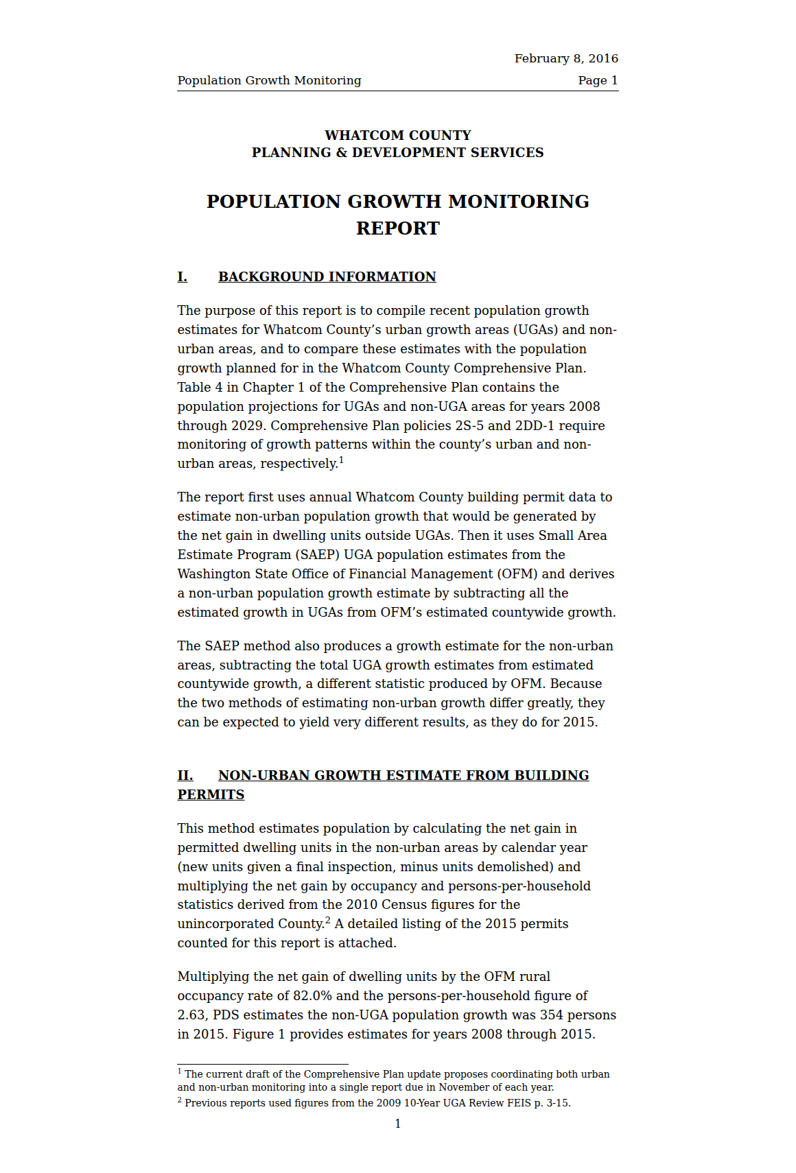February 8, 2016
Population Growth Monitoring Page 1
WHATCOM COUNTY
PLANNING & DEVELOPMENT SERVICES
POPULATION GROWTH MONITORING REPORT
I. BACKGROUND INFORMATION
The purpose of this report is to compile recent population growth estimates for Whatcom County’s urban growth areas (UGAs) and non-urban areas, and to compare these estimates with the population growth planned for in the Whatcom County Comprehensive Plan. Table 4 in Chapter 1 of the Comprehensive Plan contains the population projections for UGAs and non-UGA areas for years 2008 through 2029. Comprehensive Plan policies 2S-5 and 2DD-1 require monitoring of growth patterns within the county’s urban and non-urban areas, respectively.1
The report first uses annual Whatcom County building permit data to estimate non-urban population growth that would be generated by the net gain in dwelling units outside UGAs. Then it uses Small Area Estimate Program (SAEP) UGA population estimates from the Washington State Office of Financial Management (OFM) and derives a non-urban population growth estimate by subtracting all the estimated growth in UGAs from OFM’s estimated countywide growth.
The SAEP method also produces a growth estimate for the non-urban areas, subtracting the total UGA growth estimates from estimated countywide growth, a different statistic produced by OFM. Because the two methods of estimating non-urban growth differ greatly, they can be expected to yield very different results, as they do for 2015.
II. NON-URBAN GROWTH ESTIMATE FROM BUILDING PERMITS
This method estimates population by calculating the net gain in permitted dwelling units in the non-urban areas by calendar year (new units given a final inspection, minus units demolished) and multiplying the net gain by occupancy and persons-per-household statistics derived from the 2010 Census figures for the unincorporated County.2 A detailed listing of the 2015 permits counted for this report is attached.
Multiplying the net gain of dwelling units by the OFM rural occupancy rate of 82.0% and the persons-per-household figure of 2.63, PDS estimates the non-UGA population growth was 354 persons in 2015. Figure 1 provides estimates for years 2008 through 2015.
1 The current draft of the Comprehensive Plan update proposes coordinating both urban and non-urban monitoring into a single report due in November of each year.
2 Previous reports used figures from the 2009 10-Year UGA Review FEIS p. 3-15.
1